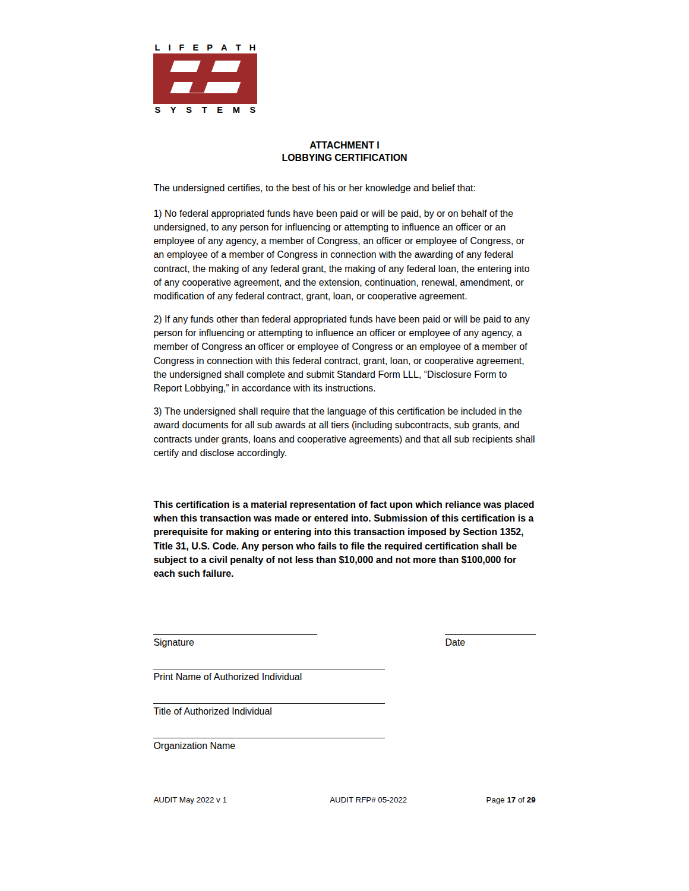LIFEPATH
SYSTEMS
ATTACHMENT I
LOBBYING CERTIFICATION
The undersigned certifies, to the best of his or her knowledge and belief that:
1) No federal appropriated funds have been paid or will be paid, by or on behalf of the undersigned, to any person for influencing or attempting to influence an officer or an employee of any agency, a member of Congress, an officer or employee of Congress, or an employee of a member of Congress in connection with the awarding of any federal contract, the making of any federal grant, the making of any federal loan, the entering into of any cooperative agreement, and the extension, continuation, renewal, amendment, or modification of any federal contract, grant, loan, or cooperative agreement.
2) If any funds other than federal appropriated funds have been paid or will be paid to any person for influencing or attempting to influence an officer or employee of any agency, a member of Congress an officer or employee of Congress or an employee of a member of Congress in connection with this federal contract, grant, loan, or cooperative agreement, the undersigned shall complete and submit Standard Form LLL, “Disclosure Form to Report Lobbying,” in accordance with its instructions.
3) The undersigned shall require that the language of this certification be included in the award documents for all sub awards at all tiers (including subcontracts, sub grants, and contracts under grants, loans and cooperative agreements) and that all sub recipients shall certify and disclose accordingly.
This certification is a material representation of fact upon which reliance was placed when this transaction was made or entered into. Submission of this certification is a prerequisite for making or entering into this transaction imposed by Section 1352, Title 31, U.S. Code. Any person who fails to file the required certification shall be subject to a civil penalty of not less than $10,000 and not more than $100,000 for each such failure.
Signature
Date
Print Name of Authorized Individual
Title of Authorized Individual
Organization Name
AUDIT May 2022 v 1
AUDIT RFP# 05-2022
Page 17 of 29